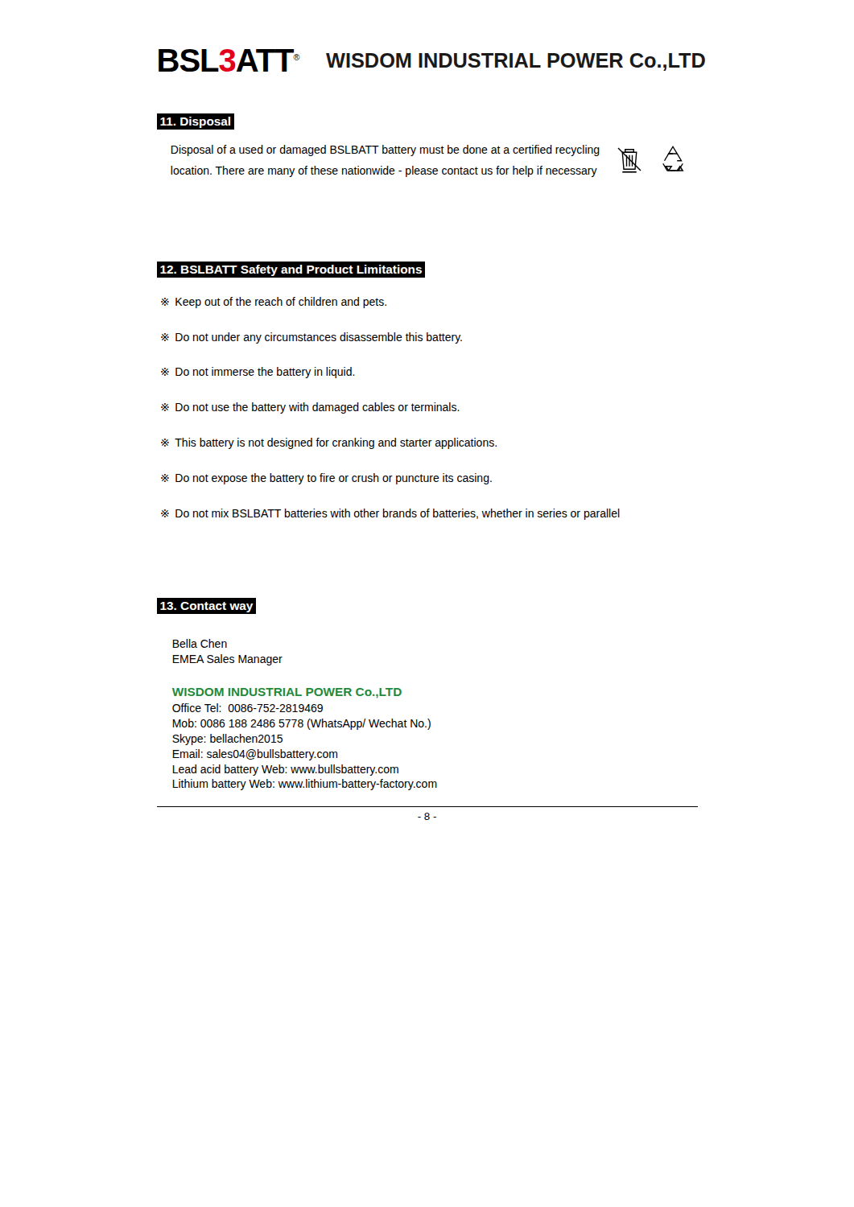BSL3 ATT®
WISDOM INDUSTRIAL POWER Co.,LTD
11. Disposal
Disposal of a used or damaged BSLBATT battery must be done at a certified recycling location. There are many of these nationwide - please contact us for help if necessary
12. BSLBATT Safety and Product Limitations
Keep out of the reach of children and pets.
Do not under any circumstances disassemble this battery.
Do not immerse the battery in liquid.
Do not use the battery with damaged cables or terminals.
This battery is not designed for cranking and starter applications.
Do not expose the battery to fire or crush or puncture its casing.
Do not mix BSLBATT batteries with other brands of batteries, whether in series or parallel
13. Contact way
Bella Chen
EMEA Sales Manager
WISDOM INDUSTRIAL POWER Co.,LTD
Office Tel: 0086-752-2819469
Mob: 0086 188 2486 5778 (WhatsApp/ Wechat No.)
Skype: bellachen2015
Email: sales04@bullsbattery.com
Lead acid battery Web: www.bullsbattery.com
Lithium battery Web: www.lithium-battery-factory.com
- 8 -